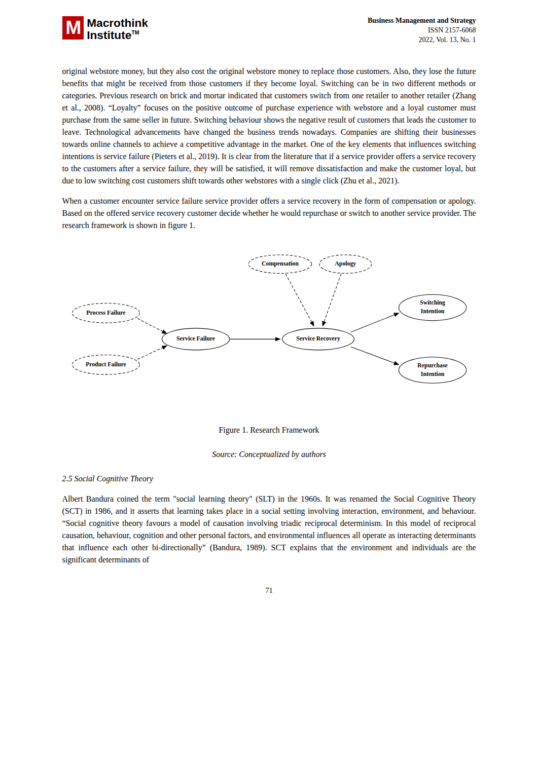M Macrothink
InstituteTM
Business Management and Strategy
ISSN 2157-6068
2022, Vol. 13, No. 1
original webstore money, but they also cost the original webstore money to replace those customers. Also, they lose the future benefits that might be received from those customers if they become loyal. Switching can be in two different methods or categories. Previous research on brick and mortar indicated that customers switch from one retailer to another retailer (Zhang et al., 2008). “Loyalty” focuses on the positive outcome of purchase experience with webstore and a loyal customer must purchase from the same seller in future. Switching behaviour shows the negative result of customers that leads the customer to leave. Technological advancements have changed the business trends nowadays. Companies are shifting their businesses towards online channels to achieve a competitive advantage in the market. One of the key elements that influences switching intentions is service failure (Pieters et al., 2019). It is clear from the literature that if a service provider offers a service recovery to the customers after a service failure, they will be satisfied, it will remove dissatisfaction and make the customer loyal, but due to low switching cost customers shift towards other webstores with a single click (Zhu et al., 2021).
When a customer encounter service failure service provider offers a service recovery in the form of compensation or apology. Based on the offered service recovery customer decide whether he would repurchase or switch to another service provider. The research framework is shown in figure 1.
Compensation Apology Process Failure Product Failure Service Failure Service Recovery Switching Intention Repurchase Intention
Figure 1. Research Framework
Source: Conceptualized by authors
2.5 Social Cognitive Theory
Albert Bandura coined the term "social learning theory" (SLT) in the 1960s. It was renamed the Social Cognitive Theory (SCT) in 1986, and it asserts that learning takes place in a social setting involving interaction, environment, and behaviour. “Social cognitive theory favours a model of causation involving triadic reciprocal determinism. In this model of reciprocal causation, behaviour, cognition and other personal factors, and environmental influences all operate as interacting determinants that influence each other bi-directionally” (Bandura, 1989). SCT explains that the environment and individuals are the significant determinants of
71